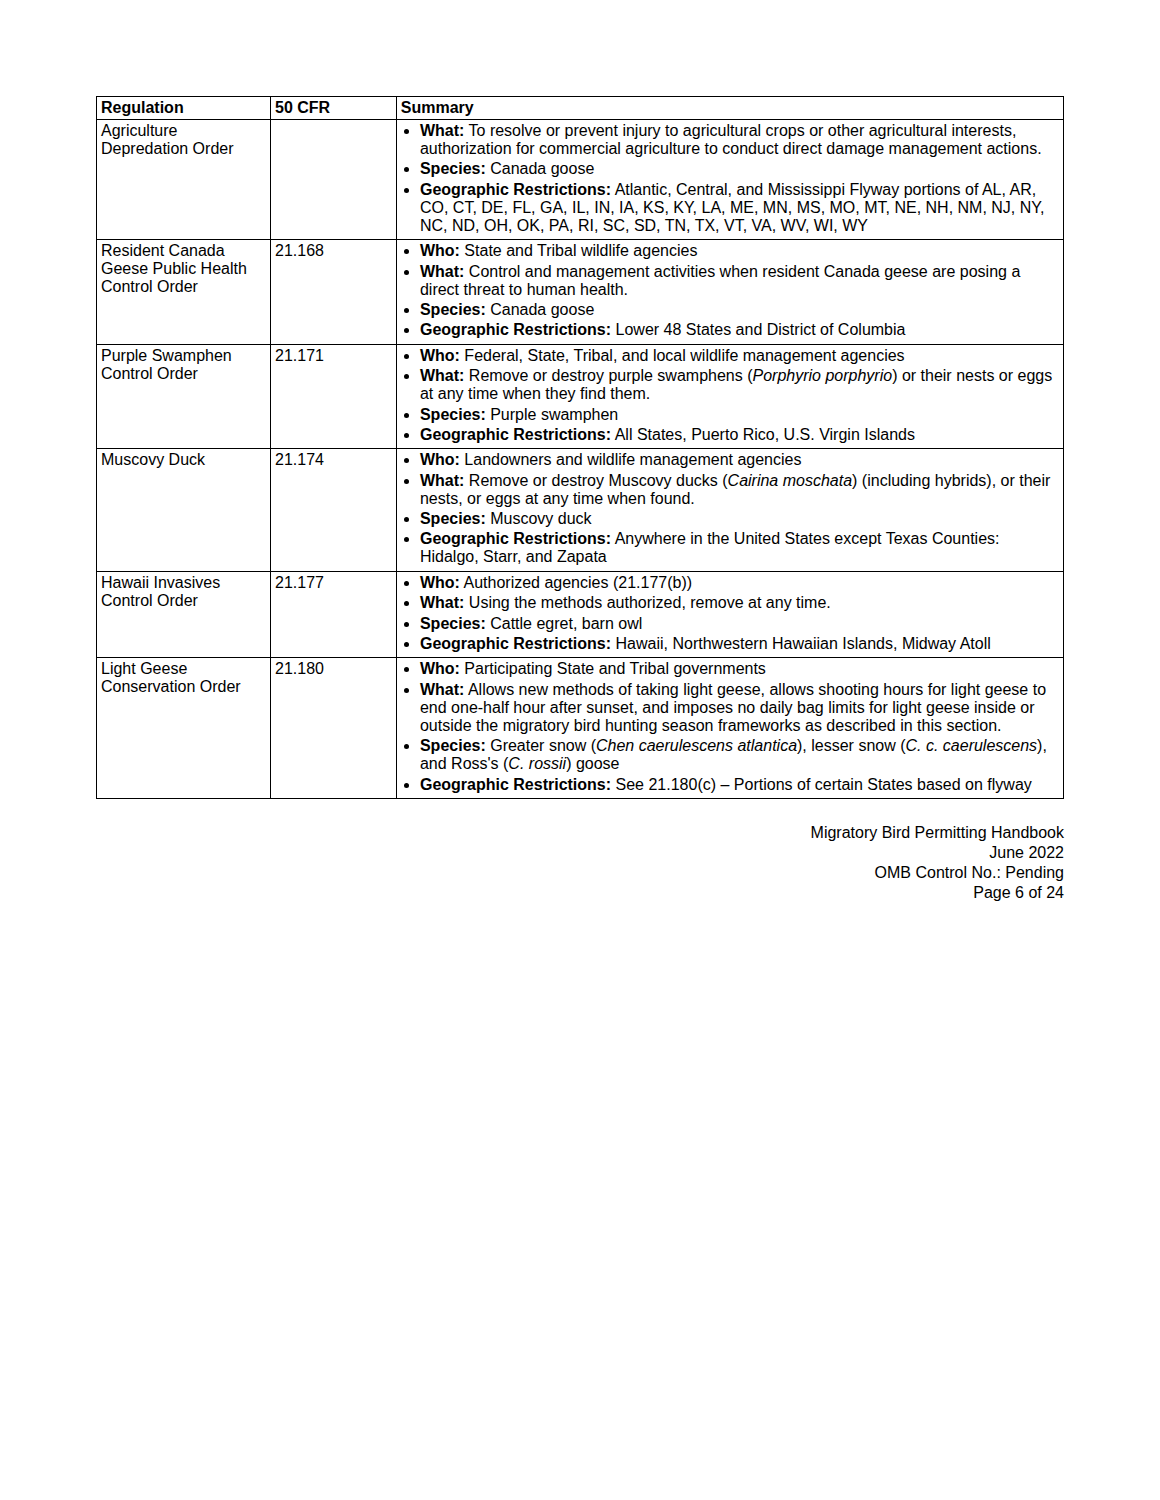| Regulation | 50 CFR | Summary |
| --- | --- | --- |
| Agriculture Depredation Order | | What: To resolve or prevent injury to agricultural crops or other agricultural interests, authorization for commercial agriculture to conduct direct damage management actions. Species: Canada goose Geographic Restrictions: Atlantic, Central, and Mississippi Flyway portions of AL, AR, CO, CT, DE, FL, GA, IL, IN, IA, KS, KY, LA, ME, MN, MS, MO, MT, NE, NH, NM, NJ, NY, NC, ND, OH, OK, PA, RI, SC, SD, TN, TX, VT, VA, WV, WI, WY |
| Resident Canada Geese Public Health Control Order | 21.168 | Who: State and Tribal wildlife agencies What: Control and management activities when resident Canada geese are posing a direct threat to human health. Species: Canada goose Geographic Restrictions: Lower 48 States and District of Columbia |
| Purple Swamphen Control Order | 21.171 | Who: Federal, State, Tribal, and local wildlife management agencies What: Remove or destroy purple swamphens ( Porphyrio porphyrio ) or their nests or eggs at any time when they find them. Species: Purple swamphen Geographic Restrictions: All States, Puerto Rico, U.S. Virgin Islands |
| Muscovy Duck | 21.174 | Who: Landowners and wildlife management agencies What: Remove or destroy Muscovy ducks ( Cairina moschata ) (including hybrids), or their nests, or eggs at any time when found. Species: Muscovy duck Geographic Restrictions: Anywhere in the United States except Texas Counties: Hidalgo, Starr, and Zapata |
| Hawaii Invasives Control Order | 21.177 | Who: Authorized agencies (21.177(b)) What: Using the methods authorized, remove at any time. Species: Cattle egret, barn owl Geographic Restrictions: Hawaii, Northwestern Hawaiian Islands, Midway Atoll |
| Light Geese Conservation Order | 21.180 | Who: Participating State and Tribal governments What: Allows new methods of taking light geese, allows shooting hours for light geese to end one-half hour after sunset, and imposes no daily bag limits for light geese inside or outside the migratory bird hunting season frameworks as described in this section. Species: Greater snow ( Chen caerulescens atlantica ), lesser snow ( C. c. caerulescens ), and Ross's ( C. rossii ) goose Geographic Restrictions: See 21.180(c) – Portions of certain States based on flyway |
Migratory Bird Permitting Handbook
June 2022
OMB Control No.: Pending
Page 6 of 24